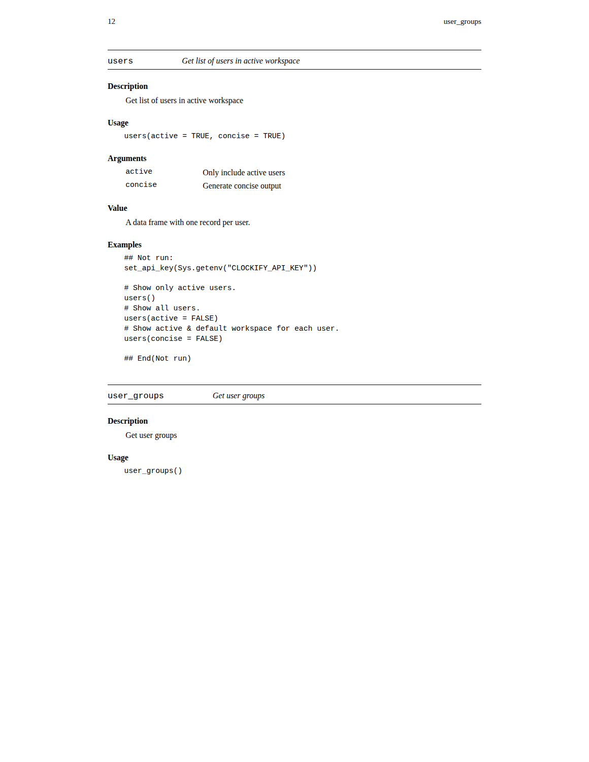12 user_groups
users Get list of users in active workspace
Description
Get list of users in active workspace
Usage
users(active = TRUE, concise = TRUE)
Arguments
active
Only include active users
concise
Generate concise output
Value
A data frame with one record per user.
Examples
## Not run:
set_api_key(Sys.getenv("CLOCKIFY_API_KEY"))

# Show only active users.
users()
# Show all users.
users(active = FALSE)
# Show active & default workspace for each user.
users(concise = FALSE)

## End(Not run)
user_groups Get user groups
Description
Get user groups
Usage
user_groups()